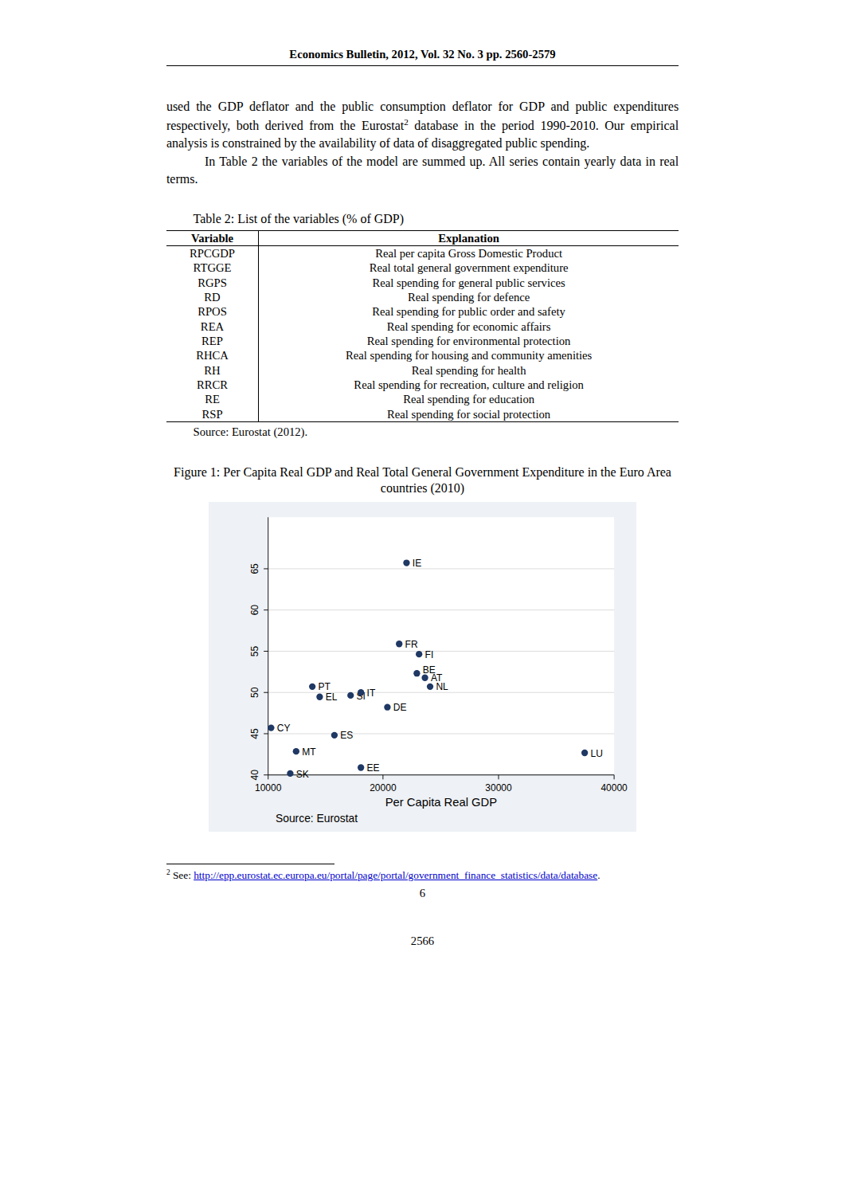Economics Bulletin, 2012, Vol. 32 No. 3 pp. 2560-2579
used the GDP deflator and the public consumption deflator for GDP and public expenditures respectively, both derived from the Eurostat2 database in the period 1990-2010. Our empirical analysis is constrained by the availability of data of disaggregated public spending.
In Table 2 the variables of the model are summed up. All series contain yearly data in real terms.
Table 2: List of the variables (% of GDP)
| Variable | Explanation |
| --- | --- |
| RPCGDP | Real per capita Gross Domestic Product |
| RTGGE | Real total general government expenditure |
| RGPS | Real spending for general public services |
| RD | Real spending for defence |
| RPOS | Real spending for public order and safety |
| REA | Real spending for economic affairs |
| REP | Real spending for environmental protection |
| RHCA | Real spending for housing and community amenities |
| RH | Real spending for health |
| RRCR | Real spending for recreation, culture and religion |
| RE | Real spending for education |
| RSP | Real spending for social protection |
Source: Eurostat (2012).
Figure 1: Per Capita Real GDP and Real Total General Government Expenditure in the Euro Area
countries (2010)
40 45 50 55 60 65 10000 20000 30000 40000 Per Capita Real GDP Source: Eurostat IE FR FI BE AT NL PT EL SI IT DE CY ES MT LU EE SK
2 See: http://epp.eurostat.ec.europa.eu/portal/page/portal/government_finance_statistics/data/database.
6
2566